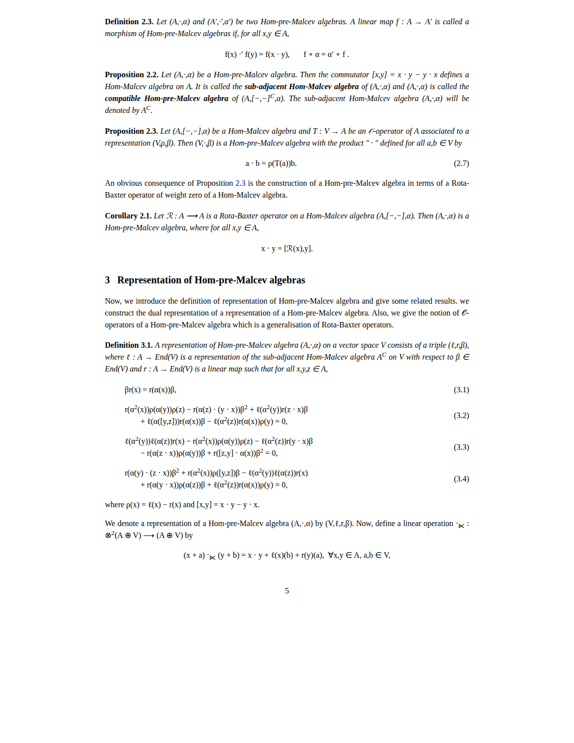Definition 2.3. Let (A,·,α) and (A′,·′,α′) be two Hom-pre-Malcev algebras. A linear map f : A → A′ is called a morphism of Hom-pre-Malcev algebras if, for all x,y ∈ A,
f(x) ·′ f(y) = f(x · y), f ∘ α = α′ ∘ f .
Proposition 2.2. Let (A,·,α) be a Hom-pre-Malcev algebra. Then the commutator [x,y] = x · y − y · x defines a Hom-Malcev algebra on A. It is called the sub-adjacent Hom-Malcev algebra of (A,·,α) and (A,·,α) is called the compatible Hom-pre-Malcev algebra of (A,[−,−]C,α). The sub-adjacent Hom-Malcev algebra (A,·,α) will be denoted by AC.
Proposition 2.3. Let (A,[−,−],α) be a Hom-Malcev algebra and T : V → A be an 𝒪-operator of A associated to a representation (V,ρ,β). Then (V,·,β) is a Hom-pre-Malcev algebra with the product ″ · ″ defined for all a,b ∈ V by
a · b = ρ(T(a))b.
(2.7)
An obvious consequence of Proposition 2.3 is the construction of a Hom-pre-Malcev algebra in terms of a Rota-Baxter operator of weight zero of a Hom-Malcev algebra.
Corollary 2.1. Let ℛ : A ⟶ A is a Rota-Baxter operator on a Hom-Malcev algebra (A,[−,−],α). Then (A,·,α) is a Hom-pre-Malcev algebra, where for all x,y ∈ A,
x · y = [ℛ(x),y].
3 Representation of Hom-pre-Malcev algebras
Now, we introduce the definition of representation of Hom-pre-Malcev algebra and give some related results. we construct the dual representation of a representation of a Hom-pre-Malcev algebra. Also, we give the notion of 𝒪-operators of a Hom-pre-Malcev algebra which is a generalisation of Rota-Baxter operators.
Definition 3.1. A representation of Hom-pre-Malcev algebra (A,·,α) on a vector space V consists of a triple (ℓ,r,β), where ℓ : A → End(V) is a representation of the sub-adjacent Hom-Malcev algebra AC on V with respect to β ∈ End(V) and r : A → End(V) is a linear map such that for all x,y,z ∈ A,
βr(x) = r(α(x))β,
(3.1)
r(α2(x))ρ(α(y))ρ(z) − r(α(z) · (y · x))β2 + ℓ(α2(y))r(z · x)β
+ ℓ(α([y,z]))r(α(x))β − ℓ(α2(z))r(α(x))ρ(y) = 0,
(3.2)
ℓ(α2(y))ℓ(α(z))r(x) − r(α2(x))ρ(α(y))ρ(z) − ℓ(α2(z))r(y · x)β
− r(α(z · x))ρ(α(y))β + r([z,y] · α(x))β2 = 0,
(3.3)
r(α(y) · (z · x))β2 + r(α2(x))ρ([y,z])β − ℓ(α2(y))ℓ(α(z))r(x)
+ r(α(y · x))ρ(α(z))β + ℓ(α2(z))r(α(x))ρ(y) = 0,
(3.4)
where ρ(x) = ℓ(x) − r(x) and [x,y] = x · y − y · x.
We denote a representation of a Hom-pre-Malcev algebra (A,·,α) by (V,ℓ,r,β). Now, define a linear operation ·⋉ : ⊗2(A ⊕ V) ⟶ (A ⊕ V) by
(x + a) ·⋉ (y + b) = x · y + ℓ(x)(b) + r(y)(a), ∀x,y ∈ A, a,b ∈ V,
5